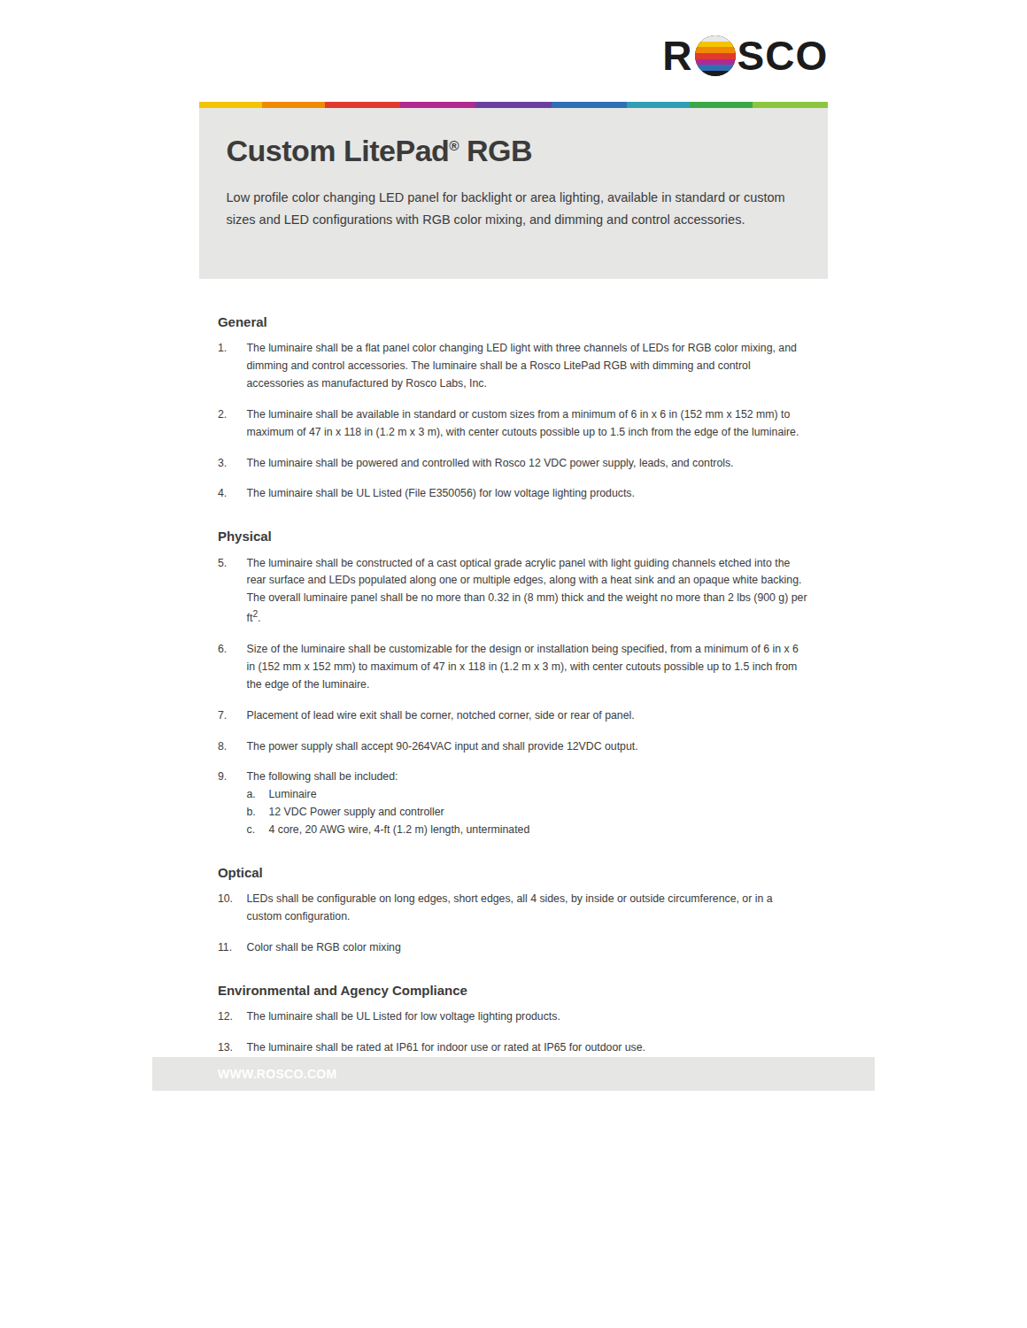R
SCO
Custom LitePad® RGB
Low profile color changing LED panel for backlight or area lighting, available in standard or custom sizes and LED configurations with RGB color mixing, and dimming and control accessories.
General
1. The luminaire shall be a flat panel color changing LED light with three channels of LEDs for RGB color mixing, and dimming and control accessories. The luminaire shall be a Rosco LitePad RGB with dimming and control accessories as manufactured by Rosco Labs, Inc.
2. The luminaire shall be available in standard or custom sizes from a minimum of 6 in x 6 in (152 mm x 152 mm) to maximum of 47 in x 118 in (1.2 m x 3 m), with center cutouts possible up to 1.5 inch from the edge of the luminaire.
3. The luminaire shall be powered and controlled with Rosco 12 VDC power supply, leads, and controls.
4. The luminaire shall be UL Listed (File E350056) for low voltage lighting products.
Physical
5. The luminaire shall be constructed of a cast optical grade acrylic panel with light guiding channels etched into the rear surface and LEDs populated along one or multiple edges, along with a heat sink and an opaque white backing. The overall luminaire panel shall be no more than 0.32 in (8 mm) thick and the weight no more than 2 lbs (900 g) per ft2.
6. Size of the luminaire shall be customizable for the design or installation being specified, from a minimum of 6 in x 6 in (152 mm x 152 mm) to maximum of 47 in x 118 in (1.2 m x 3 m), with center cutouts possible up to 1.5 inch from the edge of the luminaire.
7. Placement of lead wire exit shall be corner, notched corner, side or rear of panel.
8. The power supply shall accept 90-264VAC input and shall provide 12VDC output.
9. The following shall be included:
a. Luminaire
b. 12 VDC Power supply and controller
c. 4 core, 20 AWG wire, 4-ft (1.2 m) length, unterminated
Optical
10. LEDs shall be configurable on long edges, short edges, all 4 sides, by inside or outside circumference, or in a custom configuration.
11. Color shall be RGB color mixing
Environmental and Agency Compliance
12. The luminaire shall be UL Listed for low voltage lighting products.
13. The luminaire shall be rated at IP61 for indoor use or rated at IP65 for outdoor use.
WWW.ROSCO.COM